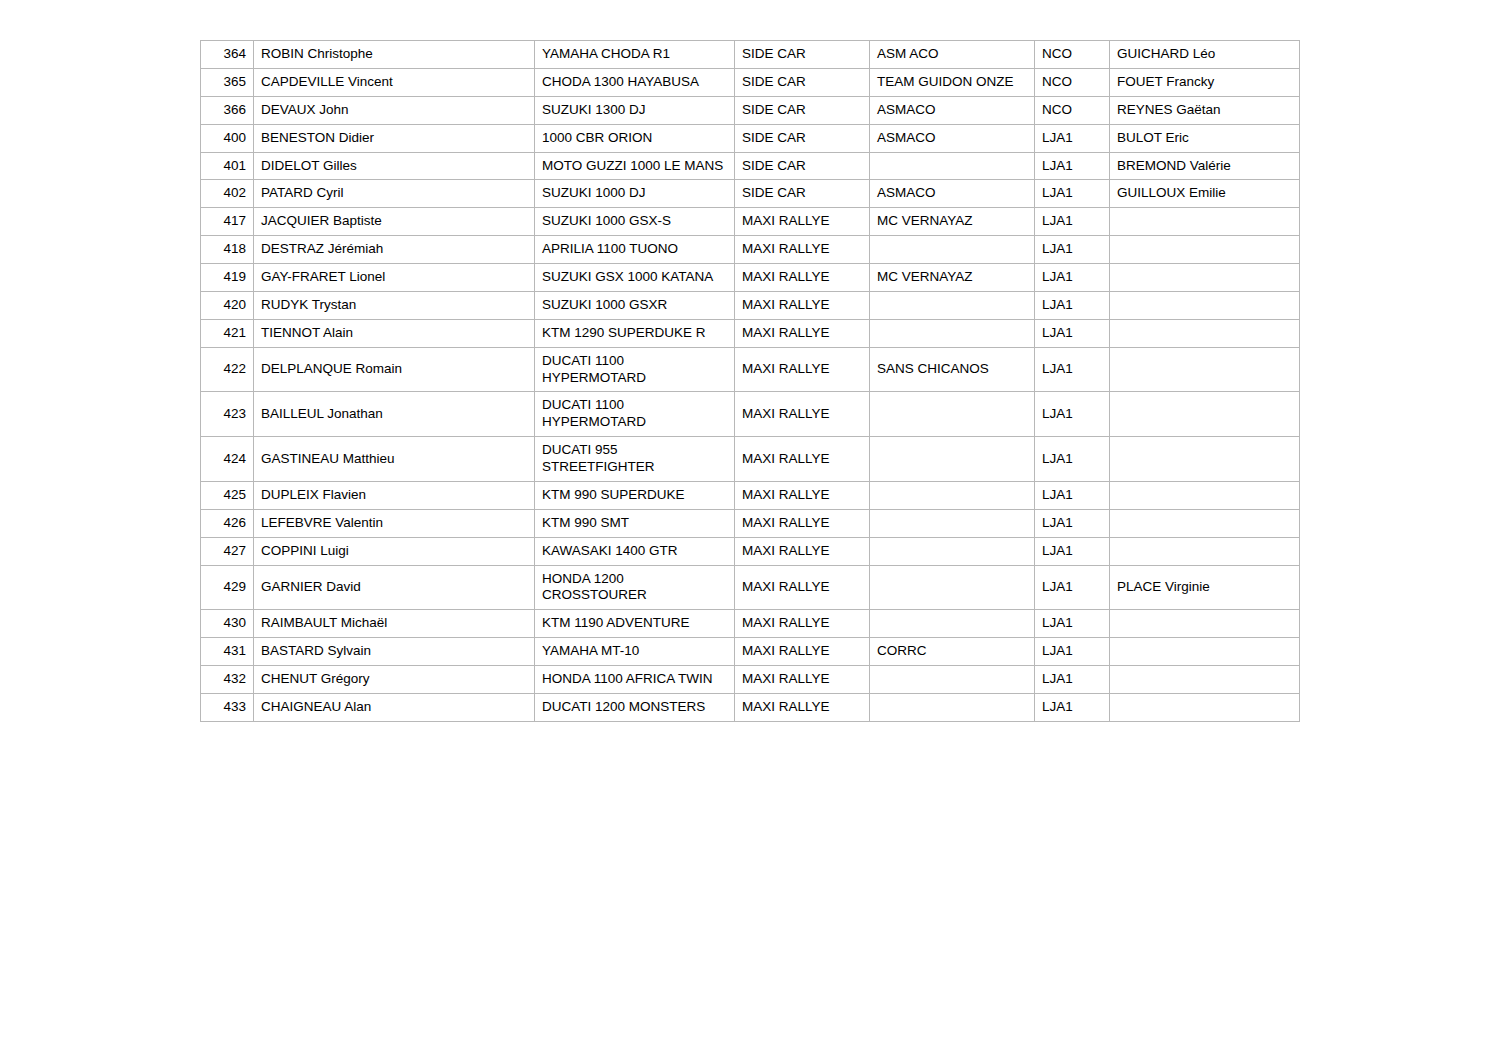| 364 | ROBIN Christophe | YAMAHA CHODA R1 | SIDE CAR | ASM ACO | NCO | GUICHARD Léo |
| 365 | CAPDEVILLE Vincent | CHODA 1300 HAYABUSA | SIDE CAR | TEAM GUIDON ONZE | NCO | FOUET Francky |
| 366 | DEVAUX John | SUZUKI 1300 DJ | SIDE CAR | ASMACO | NCO | REYNES Gaëtan |
| 400 | BENESTON Didier | 1000 CBR ORION | SIDE CAR | ASMACO | LJA1 | BULOT Eric |
| 401 | DIDELOT Gilles | MOTO GUZZI 1000 LE MANS | SIDE CAR | | LJA1 | BREMOND Valérie |
| 402 | PATARD Cyril | SUZUKI 1000 DJ | SIDE CAR | ASMACO | LJA1 | GUILLOUX Emilie |
| 417 | JACQUIER Baptiste | SUZUKI 1000 GSX-S | MAXI RALLYE | MC VERNAYAZ | LJA1 | |
| 418 | DESTRAZ Jérémiah | APRILIA 1100 TUONO | MAXI RALLYE | | LJA1 | |
| 419 | GAY-FRARET Lionel | SUZUKI GSX 1000 KATANA | MAXI RALLYE | MC VERNAYAZ | LJA1 | |
| 420 | RUDYK Trystan | SUZUKI 1000 GSXR | MAXI RALLYE | | LJA1 | |
| 421 | TIENNOT Alain | KTM 1290 SUPERDUKE R | MAXI RALLYE | | LJA1 | |
| 422 | DELPLANQUE Romain | DUCATI 1100 HYPERMOTARD | MAXI RALLYE | SANS CHICANOS | LJA1 | |
| 423 | BAILLEUL Jonathan | DUCATI 1100 HYPERMOTARD | MAXI RALLYE | | LJA1 | |
| 424 | GASTINEAU Matthieu | DUCATI 955 STREETFIGHTER | MAXI RALLYE | | LJA1 | |
| 425 | DUPLEIX Flavien | KTM 990 SUPERDUKE | MAXI RALLYE | | LJA1 | |
| 426 | LEFEBVRE Valentin | KTM 990 SMT | MAXI RALLYE | | LJA1 | |
| 427 | COPPINI Luigi | KAWASAKI 1400 GTR | MAXI RALLYE | | LJA1 | |
| 429 | GARNIER David | HONDA 1200 CROSSTOURER | MAXI RALLYE | | LJA1 | PLACE Virginie |
| 430 | RAIMBAULT Michaël | KTM 1190 ADVENTURE | MAXI RALLYE | | LJA1 | |
| 431 | BASTARD Sylvain | YAMAHA MT-10 | MAXI RALLYE | CORRC | LJA1 | |
| 432 | CHENUT Grégory | HONDA 1100 AFRICA TWIN | MAXI RALLYE | | LJA1 | |
| 433 | CHAIGNEAU Alan | DUCATI 1200 MONSTERS | MAXI RALLYE | | LJA1 | |